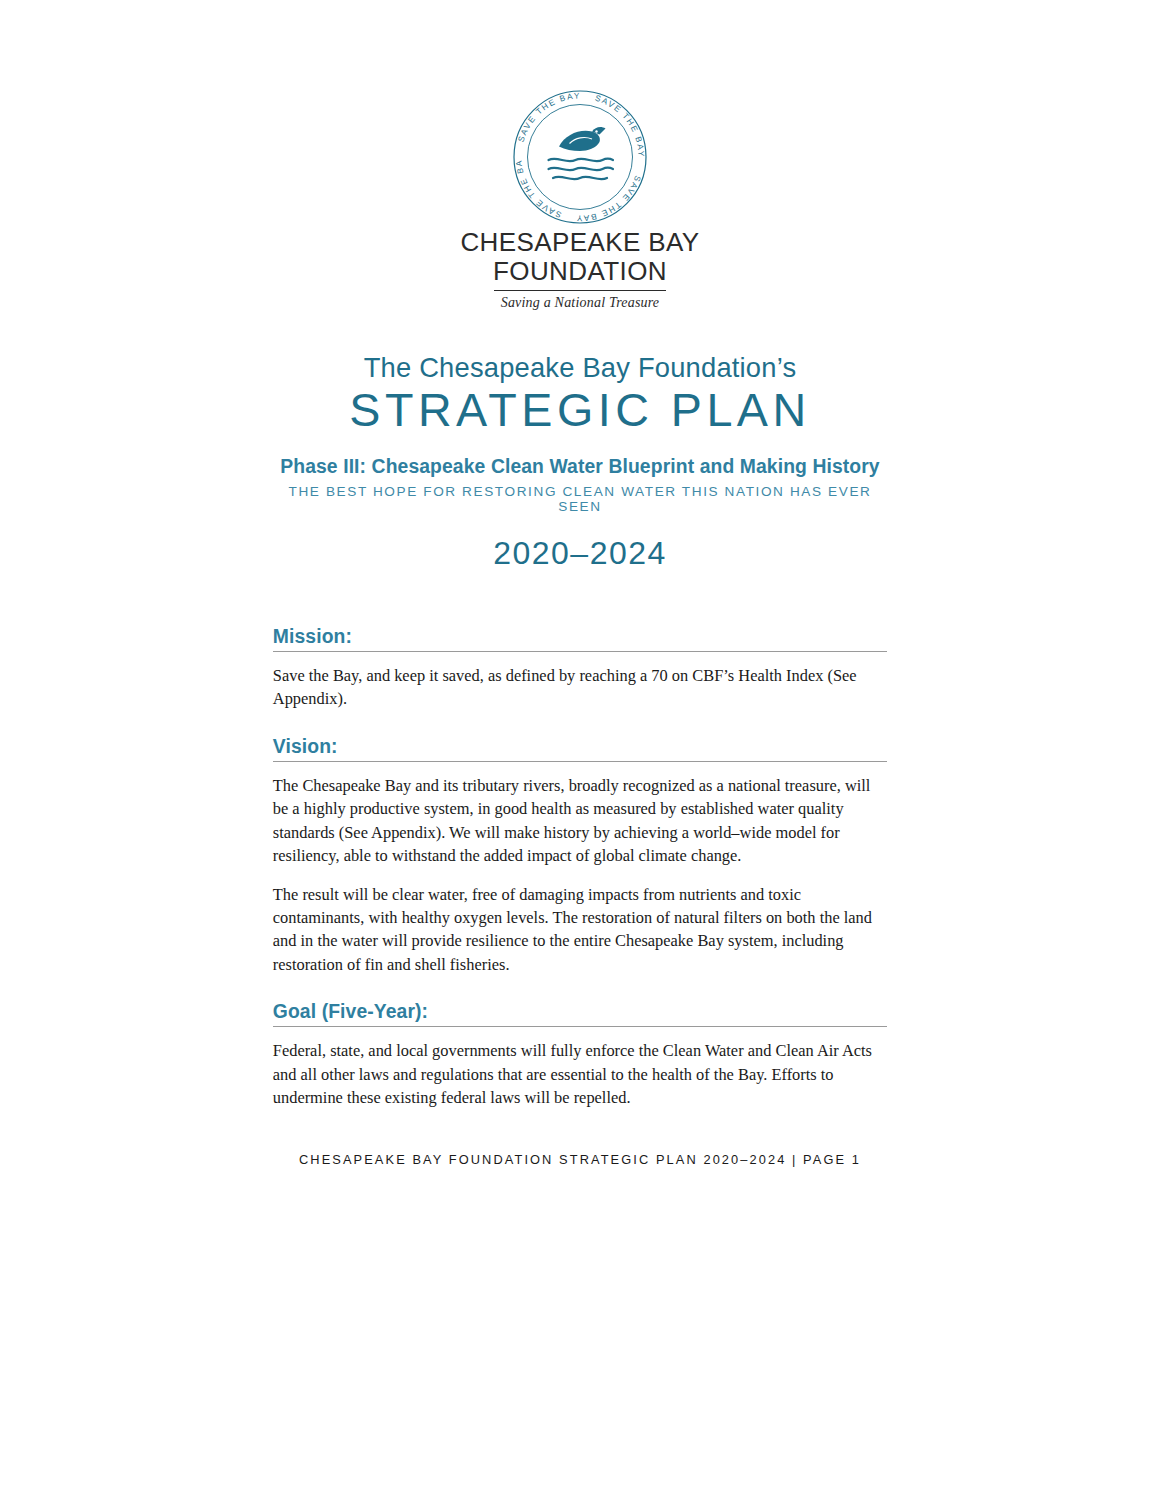SAVE THE BAY SAVE THE BAY SAVE THE BAY SAVE THE BAY
CHESAPEAKE BAY
FOUNDATION
Saving a National Treasure
The Chesapeake Bay Foundation’s
STRATEGIC PLAN
Phase III: Chesapeake Clean Water Blueprint and Making History
THE BEST HOPE FOR RESTORING CLEAN WATER THIS NATION HAS EVER SEEN
2020–2024
Mission:
Save the Bay, and keep it saved, as defined by reaching a 70 on CBF’s Health Index (See Appendix).
Vision:
The Chesapeake Bay and its tributary rivers, broadly recognized as a national treasure, will be a highly productive system, in good health as measured by established water quality standards (See Appendix). We will make history by achieving a world–wide model for resiliency, able to withstand the added impact of global climate change.
The result will be clear water, free of damaging impacts from nutrients and toxic contaminants, with healthy oxygen levels. The restoration of natural filters on both the land and in the water will provide resilience to the entire Chesapeake Bay system, including restoration of fin and shell fisheries.
Goal (Five-Year):
Federal, state, and local governments will fully enforce the Clean Water and Clean Air Acts and all other laws and regulations that are essential to the health of the Bay. Efforts to undermine these existing federal laws will be repelled.
CHESAPEAKE BAY FOUNDATION STRATEGIC PLAN 2020–2024 | PAGE 1